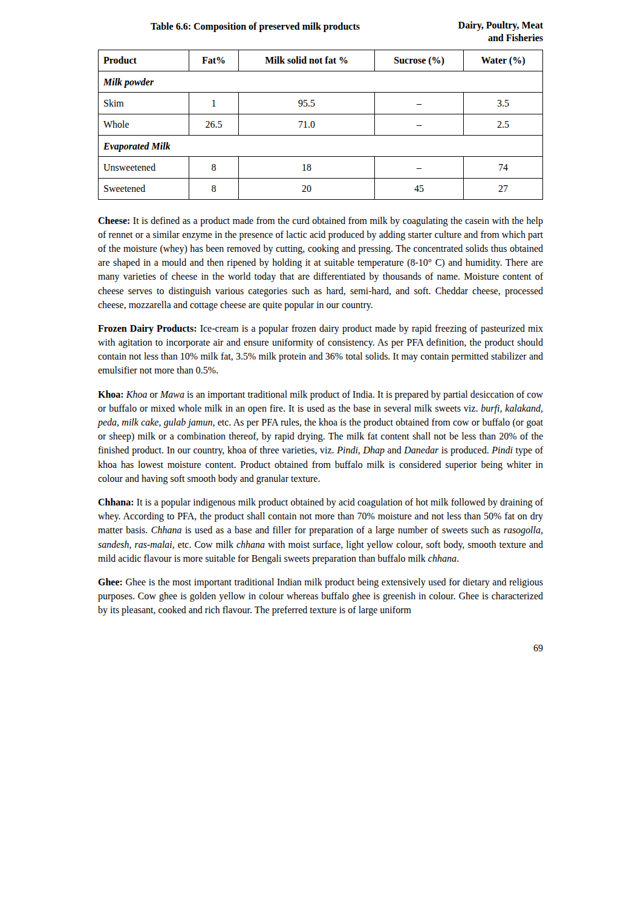Dairy, Poultry, Meat
and Fisheries
Table 6.6: Composition of preserved milk products
| Product | Fat% | Milk solid not fat % | Sucrose (%) | Water (%) |
| --- | --- | --- | --- | --- |
| Milk powder |
| Skim | 1 | 95.5 | – | 3.5 |
| Whole | 26.5 | 71.0 | – | 2.5 |
| Evaporated Milk |
| Unsweetened | 8 | 18 | – | 74 |
| Sweetened | 8 | 20 | 45 | 27 |
Cheese: It is defined as a product made from the curd obtained from milk by coagulating the casein with the help of rennet or a similar enzyme in the presence of lactic acid produced by adding starter culture and from which part of the moisture (whey) has been removed by cutting, cooking and pressing. The concentrated solids thus obtained are shaped in a mould and then ripened by holding it at suitable temperature (8-10° C) and humidity. There are many varieties of cheese in the world today that are differentiated by thousands of name. Moisture content of cheese serves to distinguish various categories such as hard, semi-hard, and soft. Cheddar cheese, processed cheese, mozzarella and cottage cheese are quite popular in our country.
Frozen Dairy Products: Ice-cream is a popular frozen dairy product made by rapid freezing of pasteurized mix with agitation to incorporate air and ensure uniformity of consistency. As per PFA definition, the product should contain not less than 10% milk fat, 3.5% milk protein and 36% total solids. It may contain permitted stabilizer and emulsifier not more than 0.5%.
Khoa: Khoa or Mawa is an important traditional milk product of India. It is prepared by partial desiccation of cow or buffalo or mixed whole milk in an open fire. It is used as the base in several milk sweets viz. burfi, kalakand, peda, milk cake, gulab jamun, etc. As per PFA rules, the khoa is the product obtained from cow or buffalo (or goat or sheep) milk or a combination thereof, by rapid drying. The milk fat content shall not be less than 20% of the finished product. In our country, khoa of three varieties, viz. Pindi, Dhap and Danedar is produced. Pindi type of khoa has lowest moisture content. Product obtained from buffalo milk is considered superior being whiter in colour and having soft smooth body and granular texture.
Chhana: It is a popular indigenous milk product obtained by acid coagulation of hot milk followed by draining of whey. According to PFA, the product shall contain not more than 70% moisture and not less than 50% fat on dry matter basis. Chhana is used as a base and filler for preparation of a large number of sweets such as rasogolla, sandesh, ras-malai, etc. Cow milk chhana with moist surface, light yellow colour, soft body, smooth texture and mild acidic flavour is more suitable for Bengali sweets preparation than buffalo milk chhana.
Ghee: Ghee is the most important traditional Indian milk product being extensively used for dietary and religious purposes. Cow ghee is golden yellow in colour whereas buffalo ghee is greenish in colour. Ghee is characterized by its pleasant, cooked and rich flavour. The preferred texture is of large uniform
69